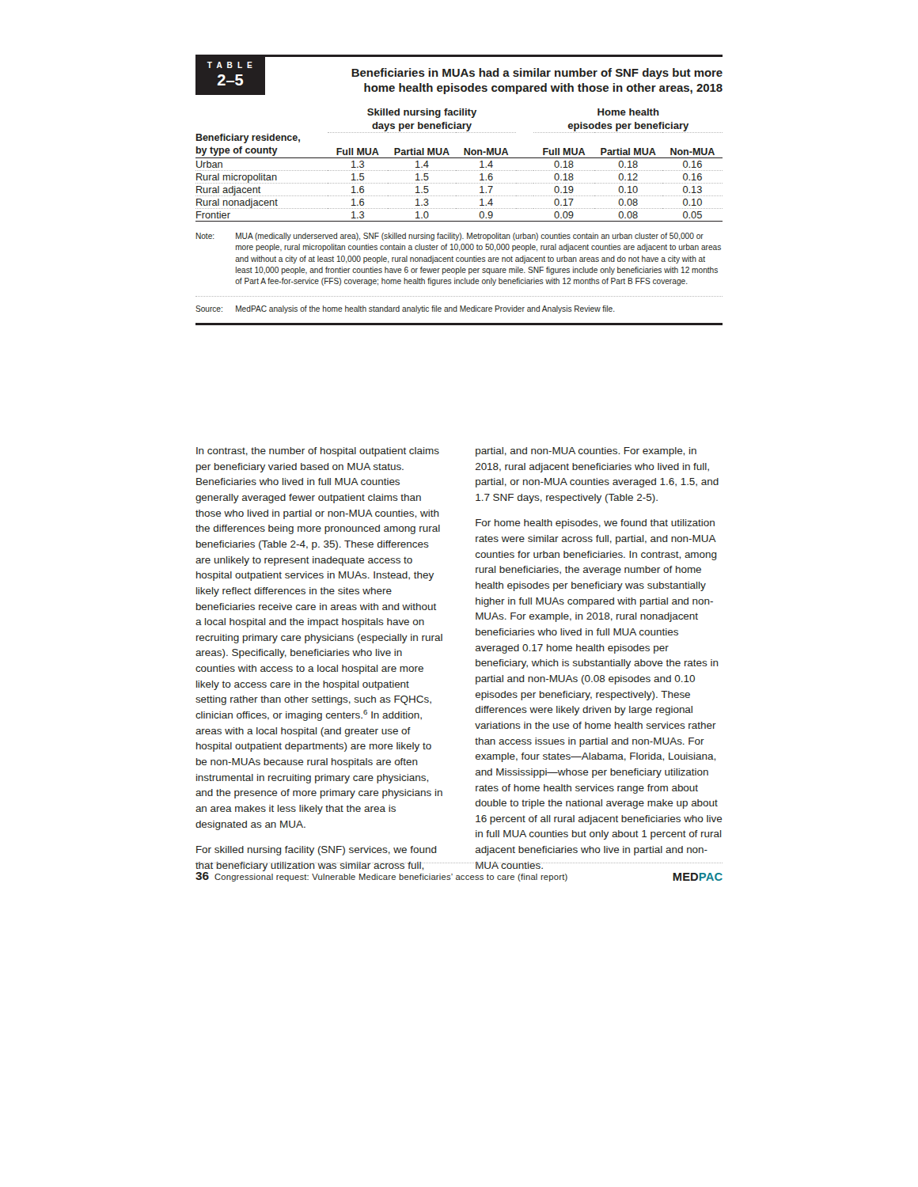T A B L E 2–5
Beneficiaries in MUAs had a similar number of SNF days but more
home health episodes compared with those in other areas, 2018
| | Skilled nursing facility days per beneficiary | | Home health episodes per beneficiary |
| --- | --- | --- | --- |
| Beneficiary residence, by type of county | Full MUA | Partial MUA | Non-MUA | | Full MUA | Partial MUA | Non-MUA |
| Urban | 1.3 | 1.4 | 1.4 | | 0.18 | 0.18 | 0.16 |
| Rural micropolitan | 1.5 | 1.5 | 1.6 | | 0.18 | 0.12 | 0.16 |
| Rural adjacent | 1.6 | 1.5 | 1.7 | | 0.19 | 0.10 | 0.13 |
| Rural nonadjacent | 1.6 | 1.3 | 1.4 | | 0.17 | 0.08 | 0.10 |
| Frontier | 1.3 | 1.0 | 0.9 | | 0.09 | 0.08 | 0.05 |
Note:
MUA (medically underserved area), SNF (skilled nursing facility). Metropolitan (urban) counties contain an urban cluster of 50,000 or more people, rural micropolitan counties contain a cluster of 10,000 to 50,000 people, rural adjacent counties are adjacent to urban areas and without a city of at least 10,000 people, rural nonadjacent counties are not adjacent to urban areas and do not have a city with at least 10,000 people, and frontier counties have 6 or fewer people per square mile. SNF figures include only beneficiaries with 12 months of Part A fee-for-service (FFS) coverage; home health figures include only beneficiaries with 12 months of Part B FFS coverage.
Source:
MedPAC analysis of the home health standard analytic file and Medicare Provider and Analysis Review file.
In contrast, the number of hospital outpatient claims per beneficiary varied based on MUA status. Beneficiaries who lived in full MUA counties generally averaged fewer outpatient claims than those who lived in partial or non-MUA counties, with the differences being more pronounced among rural beneficiaries (Table 2-4, p. 35). These differences are unlikely to represent inadequate access to hospital outpatient services in MUAs. Instead, they likely reflect differences in the sites where beneficiaries receive care in areas with and without a local hospital and the impact hospitals have on recruiting primary care physicians (especially in rural areas). Specifically, beneficiaries who live in counties with access to a local hospital are more likely to access care in the hospital outpatient setting rather than other settings, such as FQHCs, clinician offices, or imaging centers.6 In addition, areas with a local hospital (and greater use of hospital outpatient departments) are more likely to be non-MUAs because rural hospitals are often instrumental in recruiting primary care physicians, and the presence of more primary care physicians in an area makes it less likely that the area is designated as an MUA.
For skilled nursing facility (SNF) services, we found that beneficiary utilization was similar across full, partial, and non-MUA counties. For example, in 2018, rural adjacent beneficiaries who lived in full, partial, or non-MUA counties averaged 1.6, 1.5, and 1.7 SNF days, respectively (Table 2-5).
For home health episodes, we found that utilization rates were similar across full, partial, and non-MUA counties for urban beneficiaries. In contrast, among rural beneficiaries, the average number of home health episodes per beneficiary was substantially higher in full MUAs compared with partial and non-MUAs. For example, in 2018, rural nonadjacent beneficiaries who lived in full MUA counties averaged 0.17 home health episodes per beneficiary, which is substantially above the rates in partial and non-MUAs (0.08 episodes and 0.10 episodes per beneficiary, respectively). These differences were likely driven by large regional variations in the use of home health services rather than access issues in partial and non-MUAs. For example, four states—Alabama, Florida, Louisiana, and Mississippi—whose per beneficiary utilization rates of home health services range from about double to triple the national average make up about 16 percent of all rural adjacent beneficiaries who live in full MUA counties but only about 1 percent of rural adjacent beneficiaries who live in partial and non-MUA counties.
36 Congressional request: Vulnerable Medicare beneficiaries’ access to care (final report)
MED PAC